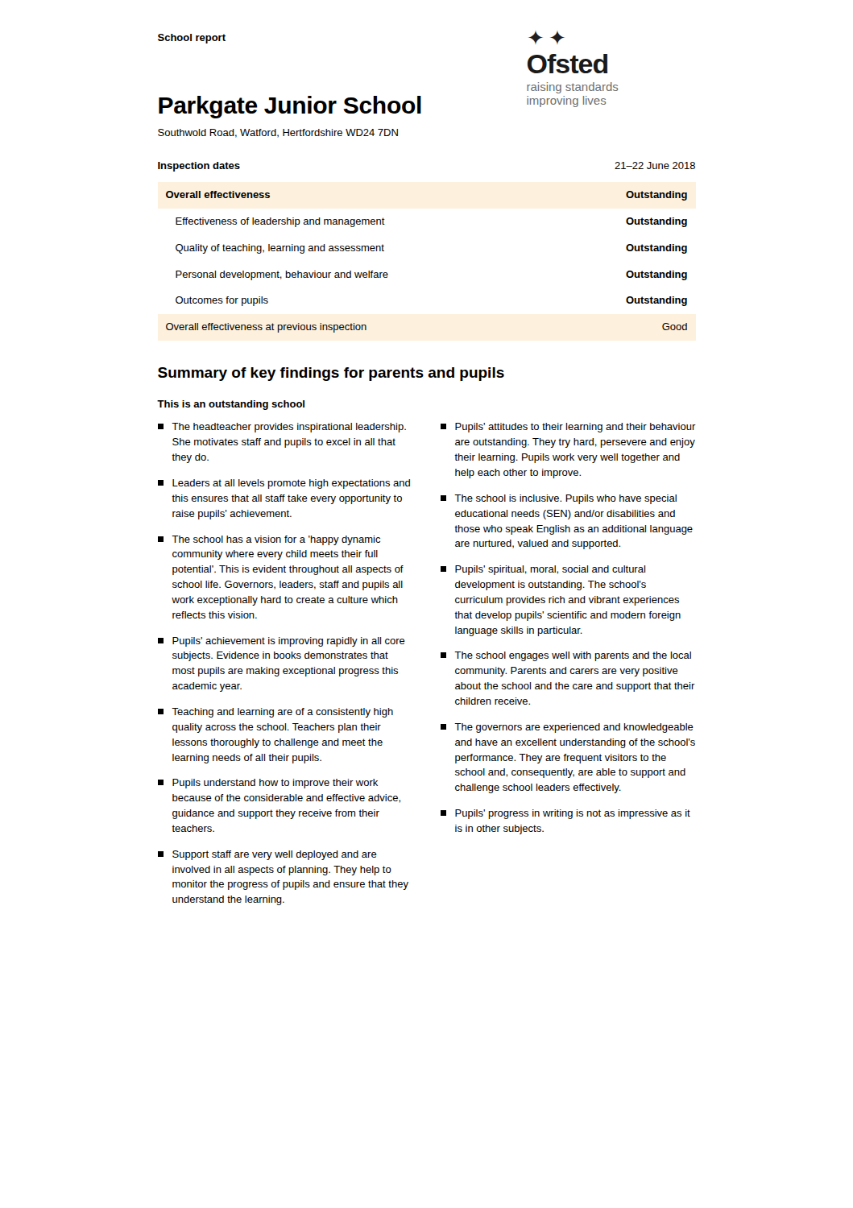✦ ✦
Ofsted
raising standards
improving lives
School report
Parkgate Junior School
Southwold Road, Watford, Hertfordshire WD24 7DN
Inspection dates 21–22 June 2018
| Overall effectiveness | Outstanding |
| Effectiveness of leadership and management | Outstanding |
| Quality of teaching, learning and assessment | Outstanding |
| Personal development, behaviour and welfare | Outstanding |
| Outcomes for pupils | Outstanding |
| Overall effectiveness at previous inspection | Good |
Summary of key findings for parents and pupils
This is an outstanding school
The headteacher provides inspirational leadership. She motivates staff and pupils to excel in all that they do.
Leaders at all levels promote high expectations and this ensures that all staff take every opportunity to raise pupils' achievement.
The school has a vision for a 'happy dynamic community where every child meets their full potential'. This is evident throughout all aspects of school life. Governors, leaders, staff and pupils all work exceptionally hard to create a culture which reflects this vision.
Pupils' achievement is improving rapidly in all core subjects. Evidence in books demonstrates that most pupils are making exceptional progress this academic year.
Teaching and learning are of a consistently high quality across the school. Teachers plan their lessons thoroughly to challenge and meet the learning needs of all their pupils.
Pupils understand how to improve their work because of the considerable and effective advice, guidance and support they receive from their teachers.
Support staff are very well deployed and are involved in all aspects of planning. They help to monitor the progress of pupils and ensure that they understand the learning.
Pupils' attitudes to their learning and their behaviour are outstanding. They try hard, persevere and enjoy their learning. Pupils work very well together and help each other to improve.
The school is inclusive. Pupils who have special educational needs (SEN) and/or disabilities and those who speak English as an additional language are nurtured, valued and supported.
Pupils' spiritual, moral, social and cultural development is outstanding. The school's curriculum provides rich and vibrant experiences that develop pupils' scientific and modern foreign language skills in particular.
The school engages well with parents and the local community. Parents and carers are very positive about the school and the care and support that their children receive.
The governors are experienced and knowledgeable and have an excellent understanding of the school's performance. They are frequent visitors to the school and, consequently, are able to support and challenge school leaders effectively.
Pupils' progress in writing is not as impressive as it is in other subjects.